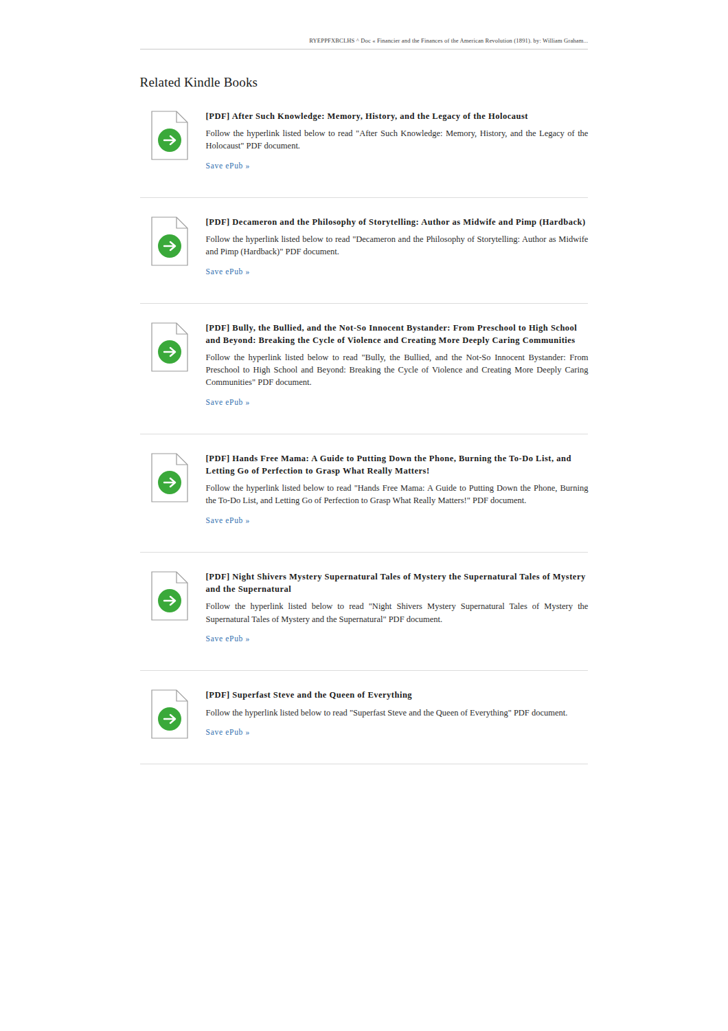RYEPPFXBCLHS ^ Doc « Financier and the Finances of the American Revolution (1891). by: William Graham...
Related Kindle Books
[PDF] After Such Knowledge: Memory, History, and the Legacy of the Holocaust
Follow the hyperlink listed below to read "After Such Knowledge: Memory, History, and the Legacy of the Holocaust" PDF document.
Save ePub »
[PDF] Decameron and the Philosophy of Storytelling: Author as Midwife and Pimp (Hardback)
Follow the hyperlink listed below to read "Decameron and the Philosophy of Storytelling: Author as Midwife and Pimp (Hardback)" PDF document.
Save ePub »
[PDF] Bully, the Bullied, and the Not-So Innocent Bystander: From Preschool to High School and Beyond: Breaking the Cycle of Violence and Creating More Deeply Caring Communities
Follow the hyperlink listed below to read "Bully, the Bullied, and the Not-So Innocent Bystander: From Preschool to High School and Beyond: Breaking the Cycle of Violence and Creating More Deeply Caring Communities" PDF document.
Save ePub »
[PDF] Hands Free Mama: A Guide to Putting Down the Phone, Burning the To-Do List, and Letting Go of Perfection to Grasp What Really Matters!
Follow the hyperlink listed below to read "Hands Free Mama: A Guide to Putting Down the Phone, Burning the To-Do List, and Letting Go of Perfection to Grasp What Really Matters!" PDF document.
Save ePub »
[PDF] Night Shivers Mystery Supernatural Tales of Mystery the Supernatural Tales of Mystery and the Supernatural
Follow the hyperlink listed below to read "Night Shivers Mystery Supernatural Tales of Mystery the Supernatural Tales of Mystery and the Supernatural" PDF document.
Save ePub »
[PDF] Superfast Steve and the Queen of Everything
Follow the hyperlink listed below to read "Superfast Steve and the Queen of Everything" PDF document.
Save ePub »